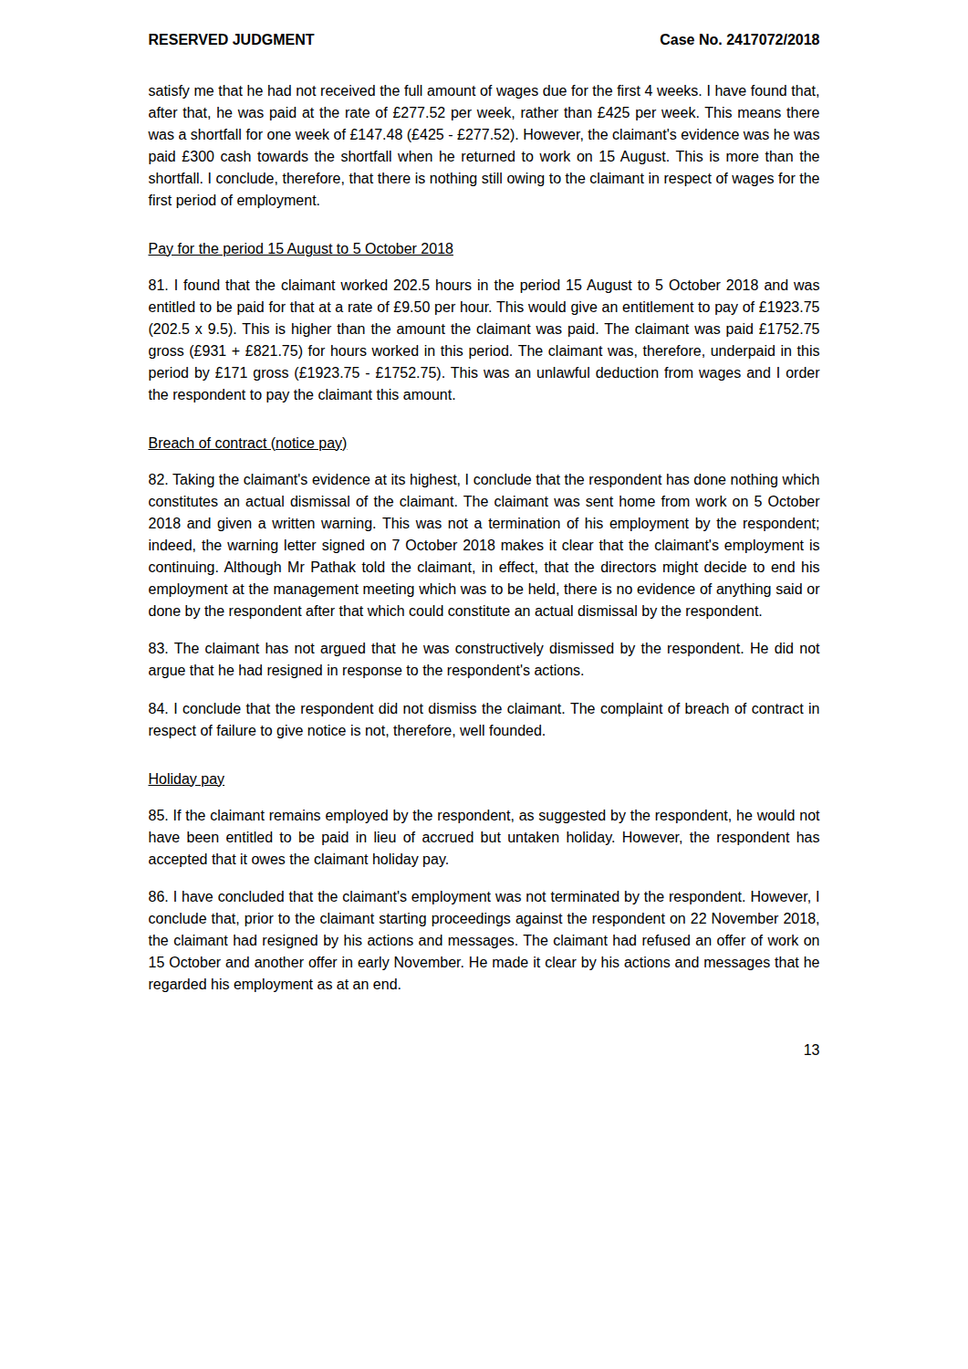RESERVED JUDGMENT Case No. 2417072/2018
satisfy me that he had not received the full amount of wages due for the first 4 weeks. I have found that, after that, he was paid at the rate of £277.52 per week, rather than £425 per week. This means there was a shortfall for one week of £147.48 (£425 - £277.52). However, the claimant's evidence was he was paid £300 cash towards the shortfall when he returned to work on 15 August. This is more than the shortfall. I conclude, therefore, that there is nothing still owing to the claimant in respect of wages for the first period of employment.
Pay for the period 15 August to 5 October 2018
81. I found that the claimant worked 202.5 hours in the period 15 August to 5 October 2018 and was entitled to be paid for that at a rate of £9.50 per hour. This would give an entitlement to pay of £1923.75 (202.5 x 9.5). This is higher than the amount the claimant was paid. The claimant was paid £1752.75 gross (£931 + £821.75) for hours worked in this period. The claimant was, therefore, underpaid in this period by £171 gross (£1923.75 - £1752.75). This was an unlawful deduction from wages and I order the respondent to pay the claimant this amount.
Breach of contract (notice pay)
82. Taking the claimant's evidence at its highest, I conclude that the respondent has done nothing which constitutes an actual dismissal of the claimant. The claimant was sent home from work on 5 October 2018 and given a written warning. This was not a termination of his employment by the respondent; indeed, the warning letter signed on 7 October 2018 makes it clear that the claimant's employment is continuing. Although Mr Pathak told the claimant, in effect, that the directors might decide to end his employment at the management meeting which was to be held, there is no evidence of anything said or done by the respondent after that which could constitute an actual dismissal by the respondent.
83. The claimant has not argued that he was constructively dismissed by the respondent. He did not argue that he had resigned in response to the respondent's actions.
84. I conclude that the respondent did not dismiss the claimant. The complaint of breach of contract in respect of failure to give notice is not, therefore, well founded.
Holiday pay
85. If the claimant remains employed by the respondent, as suggested by the respondent, he would not have been entitled to be paid in lieu of accrued but untaken holiday. However, the respondent has accepted that it owes the claimant holiday pay.
86. I have concluded that the claimant's employment was not terminated by the respondent. However, I conclude that, prior to the claimant starting proceedings against the respondent on 22 November 2018, the claimant had resigned by his actions and messages. The claimant had refused an offer of work on 15 October and another offer in early November. He made it clear by his actions and messages that he regarded his employment as at an end.
13